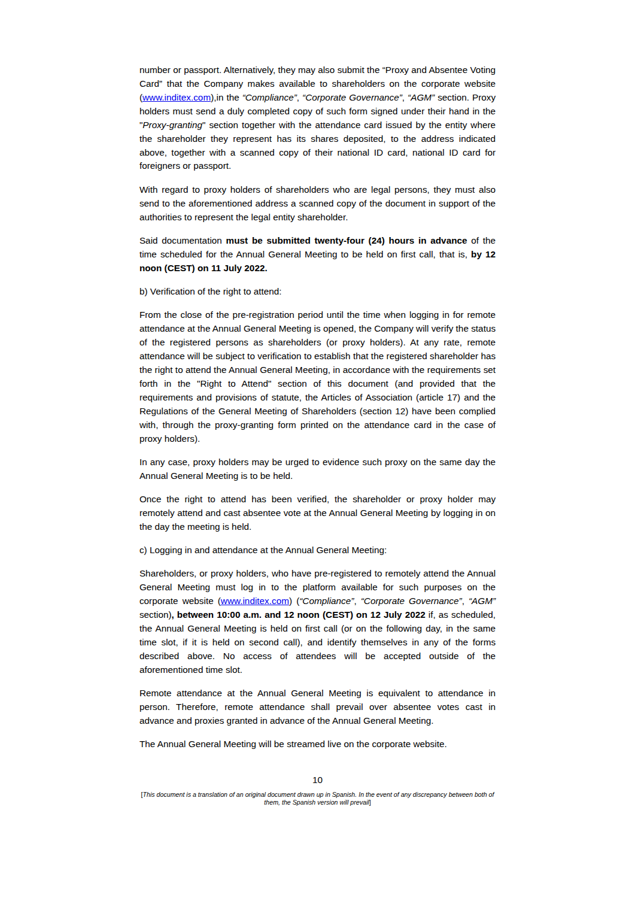number or passport. Alternatively, they may also submit the “Proxy and Absentee Voting Card” that the Company makes available to shareholders on the corporate website (www.inditex.com),in the “Compliance”, “Corporate Governance”, “AGM” section. Proxy holders must send a duly completed copy of such form signed under their hand in the "Proxy-granting" section together with the attendance card issued by the entity where the shareholder they represent has its shares deposited, to the address indicated above, together with a scanned copy of their national ID card, national ID card for foreigners or passport.
With regard to proxy holders of shareholders who are legal persons, they must also send to the aforementioned address a scanned copy of the document in support of the authorities to represent the legal entity shareholder.
Said documentation must be submitted twenty-four (24) hours in advance of the time scheduled for the Annual General Meeting to be held on first call, that is, by 12 noon (CEST) on 11 July 2022.
b) Verification of the right to attend:
From the close of the pre-registration period until the time when logging in for remote attendance at the Annual General Meeting is opened, the Company will verify the status of the registered persons as shareholders (or proxy holders). At any rate, remote attendance will be subject to verification to establish that the registered shareholder has the right to attend the Annual General Meeting, in accordance with the requirements set forth in the "Right to Attend" section of this document (and provided that the requirements and provisions of statute, the Articles of Association (article 17) and the Regulations of the General Meeting of Shareholders (section 12) have been complied with, through the proxy-granting form printed on the attendance card in the case of proxy holders).
In any case, proxy holders may be urged to evidence such proxy on the same day the Annual General Meeting is to be held.
Once the right to attend has been verified, the shareholder or proxy holder may remotely attend and cast absentee vote at the Annual General Meeting by logging in on the day the meeting is held.
c) Logging in and attendance at the Annual General Meeting:
Shareholders, or proxy holders, who have pre-registered to remotely attend the Annual General Meeting must log in to the platform available for such purposes on the corporate website (www.inditex.com) (“Compliance”, “Corporate Governance”, “AGM” section), between 10:00 a.m. and 12 noon (CEST) on 12 July 2022 if, as scheduled, the Annual General Meeting is held on first call (or on the following day, in the same time slot, if it is held on second call), and identify themselves in any of the forms described above. No access of attendees will be accepted outside of the aforementioned time slot.
Remote attendance at the Annual General Meeting is equivalent to attendance in person. Therefore, remote attendance shall prevail over absentee votes cast in advance and proxies granted in advance of the Annual General Meeting.
The Annual General Meeting will be streamed live on the corporate website.
10
[This document is a translation of an original document drawn up in Spanish. In the event of any discrepancy between both of them, the Spanish version will prevail]